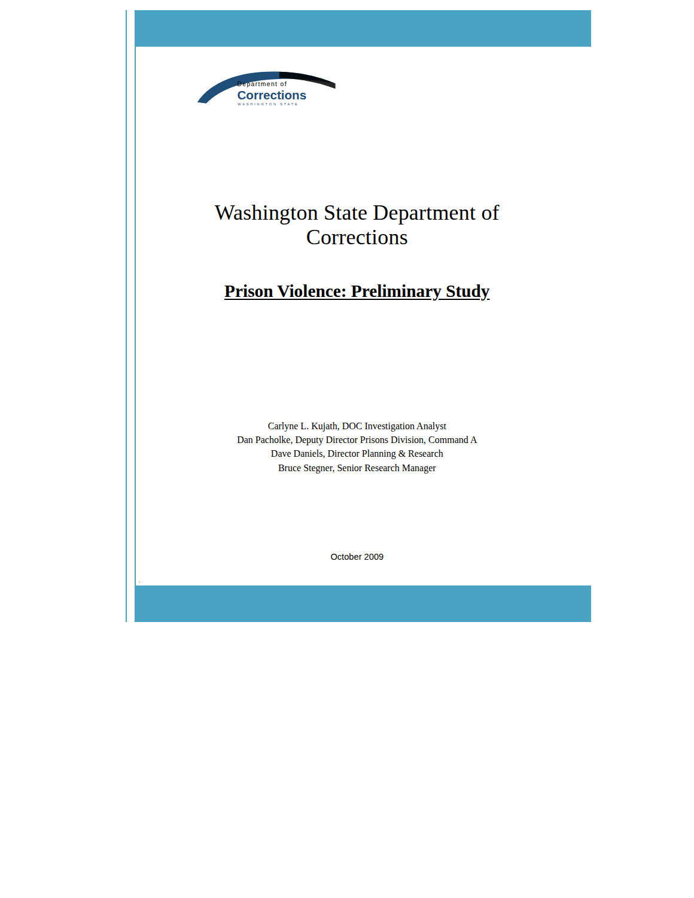Washington State Department of Corrections
Prison Violence: Preliminary Study
Carlyne L. Kujath, DOC Investigation Analyst
Dan Pacholke, Deputy Director Prisons Division, Command A
Dave Daniels, Director Planning & Research
Bruce Stegner, Senior Research Manager
October 2009
.